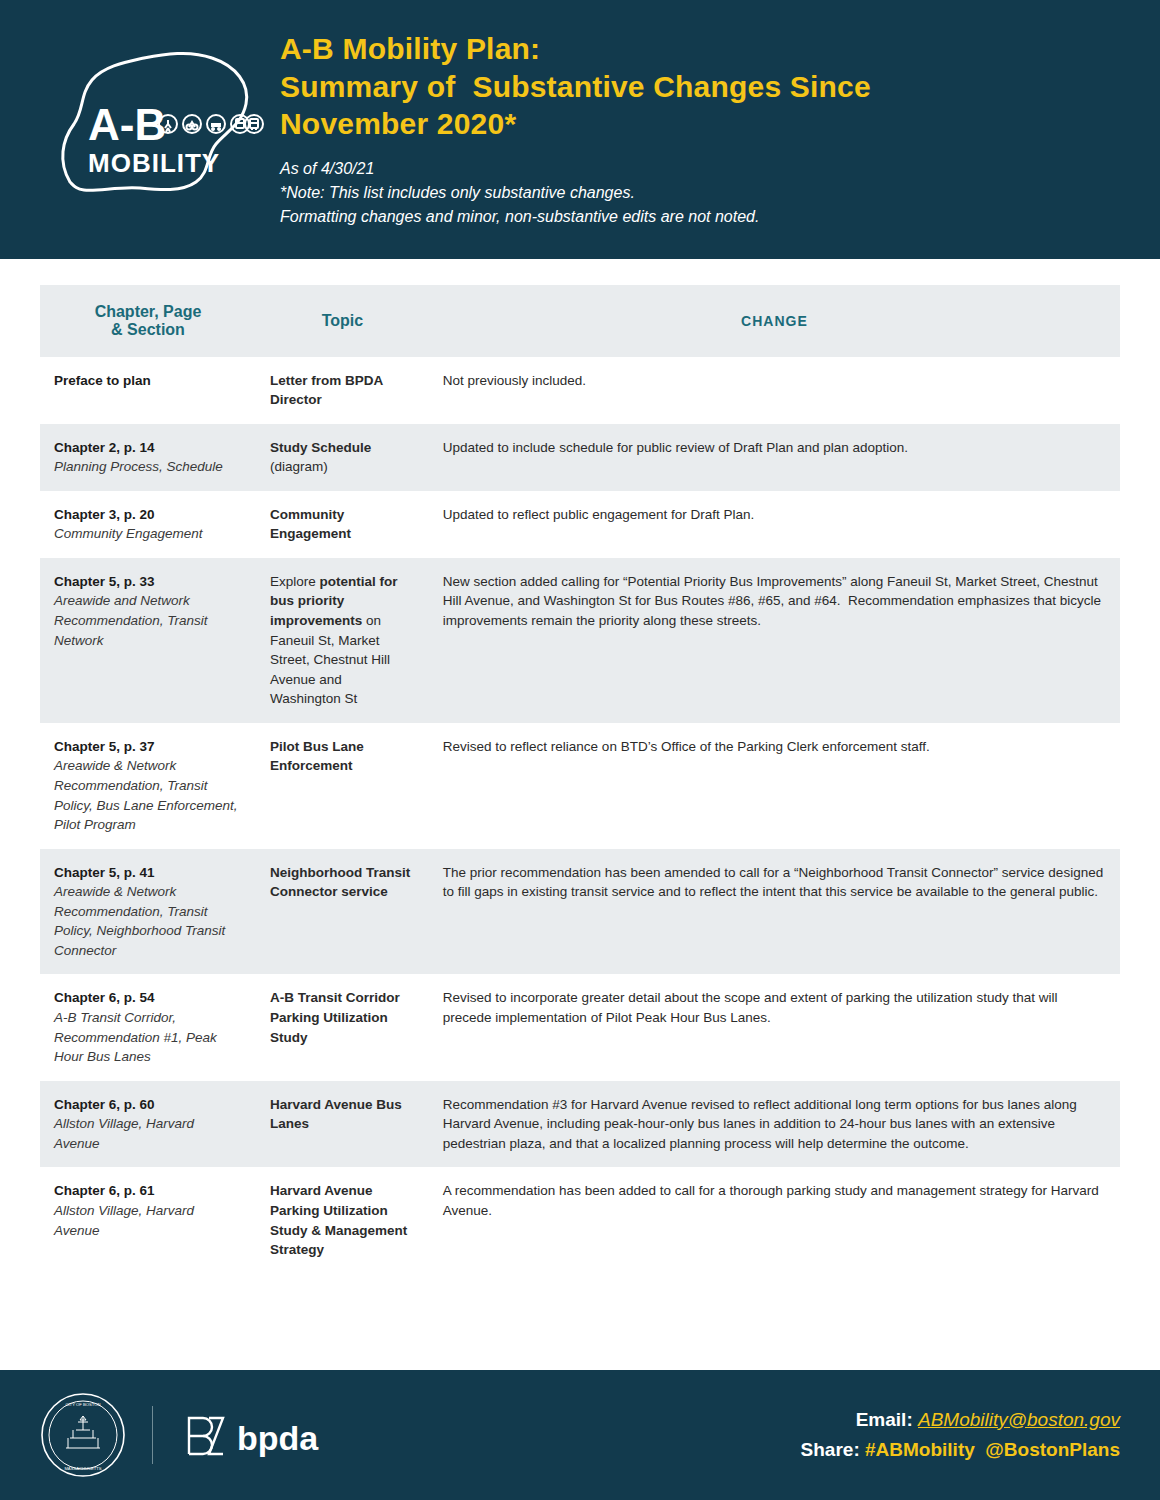A-B MOBILITY
A-B Mobility Plan:
Summary of Substantive Changes Since
November 2020*
As of 4/30/21
*Note: This list includes only substantive changes.
Formatting changes and minor, non-substantive edits are not noted.
| Chapter, Page & Section | Topic | CHANGE |
| --- | --- | --- |
| Preface to plan | Letter from BPDA Director | Not previously included. |
| Chapter 2, p. 14 Planning Process, Schedule | Study Schedule (diagram) | Updated to include schedule for public review of Draft Plan and plan adoption. |
| Chapter 3, p. 20 Community Engagement | Community Engagement | Updated to reflect public engagement for Draft Plan. |
| Chapter 5, p. 33 Areawide and Network Recommendation, Transit Network | Explore potential for bus priority improvements on Faneuil St, Market Street, Chestnut Hill Avenue and Washington St | New section added calling for “Potential Priority Bus Improvements” along Faneuil St, Market Street, Chestnut Hill Avenue, and Washington St for Bus Routes #86, #65, and #64. Recommendation emphasizes that bicycle improvements remain the priority along these streets. |
| Chapter 5, p. 37 Areawide & Network Recommendation, Transit Policy, Bus Lane Enforcement, Pilot Program | Pilot Bus Lane Enforcement | Revised to reflect reliance on BTD’s Office of the Parking Clerk enforcement staff. |
| Chapter 5, p. 41 Areawide & Network Recommendation, Transit Policy, Neighborhood Transit Connector | Neighborhood Transit Connector service | The prior recommendation has been amended to call for a “Neighborhood Transit Connector” service designed to fill gaps in existing transit service and to reflect the intent that this service be available to the general public. |
| Chapter 6, p. 54 A-B Transit Corridor, Recommendation #1, Peak Hour Bus Lanes | A-B Transit Corridor Parking Utilization Study | Revised to incorporate greater detail about the scope and extent of parking the utilization study that will precede implementation of Pilot Peak Hour Bus Lanes. |
| Chapter 6, p. 60 Allston Village, Harvard Avenue | Harvard Avenue Bus Lanes | Recommendation #3 for Harvard Avenue revised to reflect additional long term options for bus lanes along Harvard Avenue, including peak-hour-only bus lanes in addition to 24-hour bus lanes with an extensive pedestrian plaza, and that a localized planning process will help determine the outcome. |
| Chapter 6, p. 61 Allston Village, Harvard Avenue | Harvard Avenue Parking Utilization Study & Management Strategy | A recommendation has been added to call for a thorough parking study and management strategy for Harvard Avenue. |
CITY OF BOSTON MASSACHUSETTS
bpda
Email: ABMobility@boston.gov
Share: #ABMobility @BostonPlans